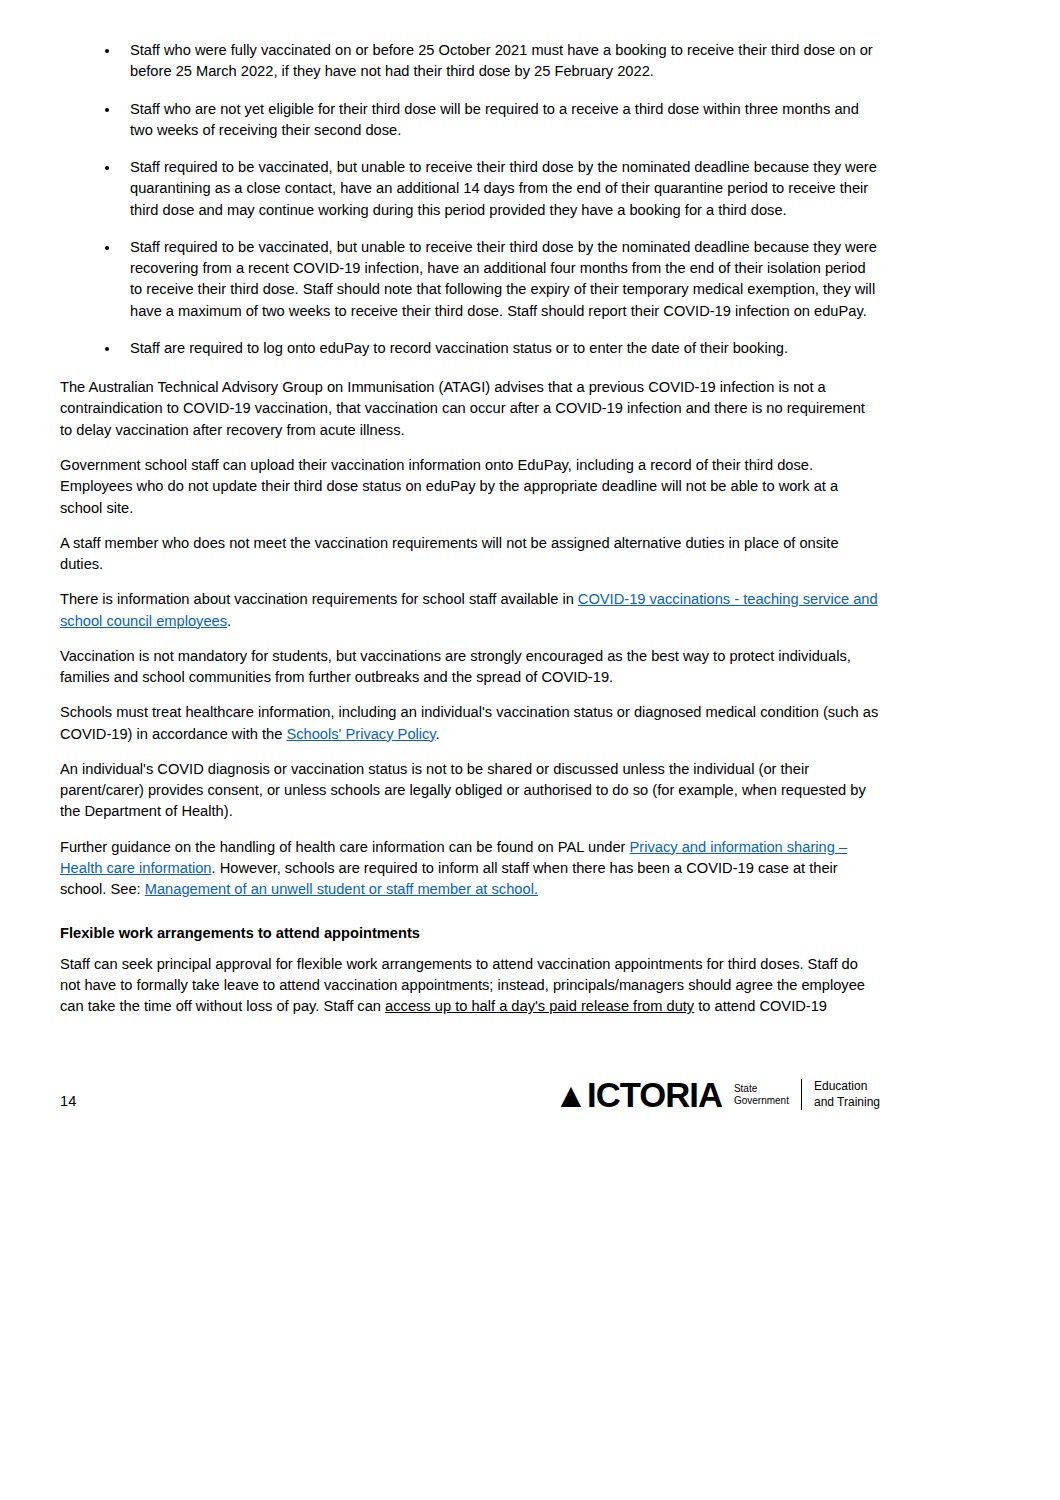Staff who were fully vaccinated on or before 25 October 2021 must have a booking to receive their third dose on or before 25 March 2022, if they have not had their third dose by 25 February 2022.
Staff who are not yet eligible for their third dose will be required to a receive a third dose within three months and two weeks of receiving their second dose.
Staff required to be vaccinated, but unable to receive their third dose by the nominated deadline because they were quarantining as a close contact, have an additional 14 days from the end of their quarantine period to receive their third dose and may continue working during this period provided they have a booking for a third dose.
Staff required to be vaccinated, but unable to receive their third dose by the nominated deadline because they were recovering from a recent COVID-19 infection, have an additional four months from the end of their isolation period to receive their third dose. Staff should note that following the expiry of their temporary medical exemption, they will have a maximum of two weeks to receive their third dose. Staff should report their COVID-19 infection on eduPay.
Staff are required to log onto eduPay to record vaccination status or to enter the date of their booking.
The Australian Technical Advisory Group on Immunisation (ATAGI) advises that a previous COVID-19 infection is not a contraindication to COVID-19 vaccination, that vaccination can occur after a COVID-19 infection and there is no requirement to delay vaccination after recovery from acute illness.
Government school staff can upload their vaccination information onto EduPay, including a record of their third dose. Employees who do not update their third dose status on eduPay by the appropriate deadline will not be able to work at a school site.
A staff member who does not meet the vaccination requirements will not be assigned alternative duties in place of onsite duties.
There is information about vaccination requirements for school staff available in COVID-19 vaccinations - teaching service and school council employees.
Vaccination is not mandatory for students, but vaccinations are strongly encouraged as the best way to protect individuals, families and school communities from further outbreaks and the spread of COVID-19.
Schools must treat healthcare information, including an individual's vaccination status or diagnosed medical condition (such as COVID-19) in accordance with the Schools' Privacy Policy.
An individual's COVID diagnosis or vaccination status is not to be shared or discussed unless the individual (or their parent/carer) provides consent, or unless schools are legally obliged or authorised to do so (for example, when requested by the Department of Health).
Further guidance on the handling of health care information can be found on PAL under Privacy and information sharing – Health care information. However, schools are required to inform all staff when there has been a COVID-19 case at their school. See: Management of an unwell student or staff member at school.
Flexible work arrangements to attend appointments
Staff can seek principal approval for flexible work arrangements to attend vaccination appointments for third doses. Staff do not have to formally take leave to attend vaccination appointments; instead, principals/managers should agree the employee can take the time off without loss of pay. Staff can access up to half a day's paid release from duty to attend COVID-19
14
▲ICTORIA
State
Government
Education
and Training